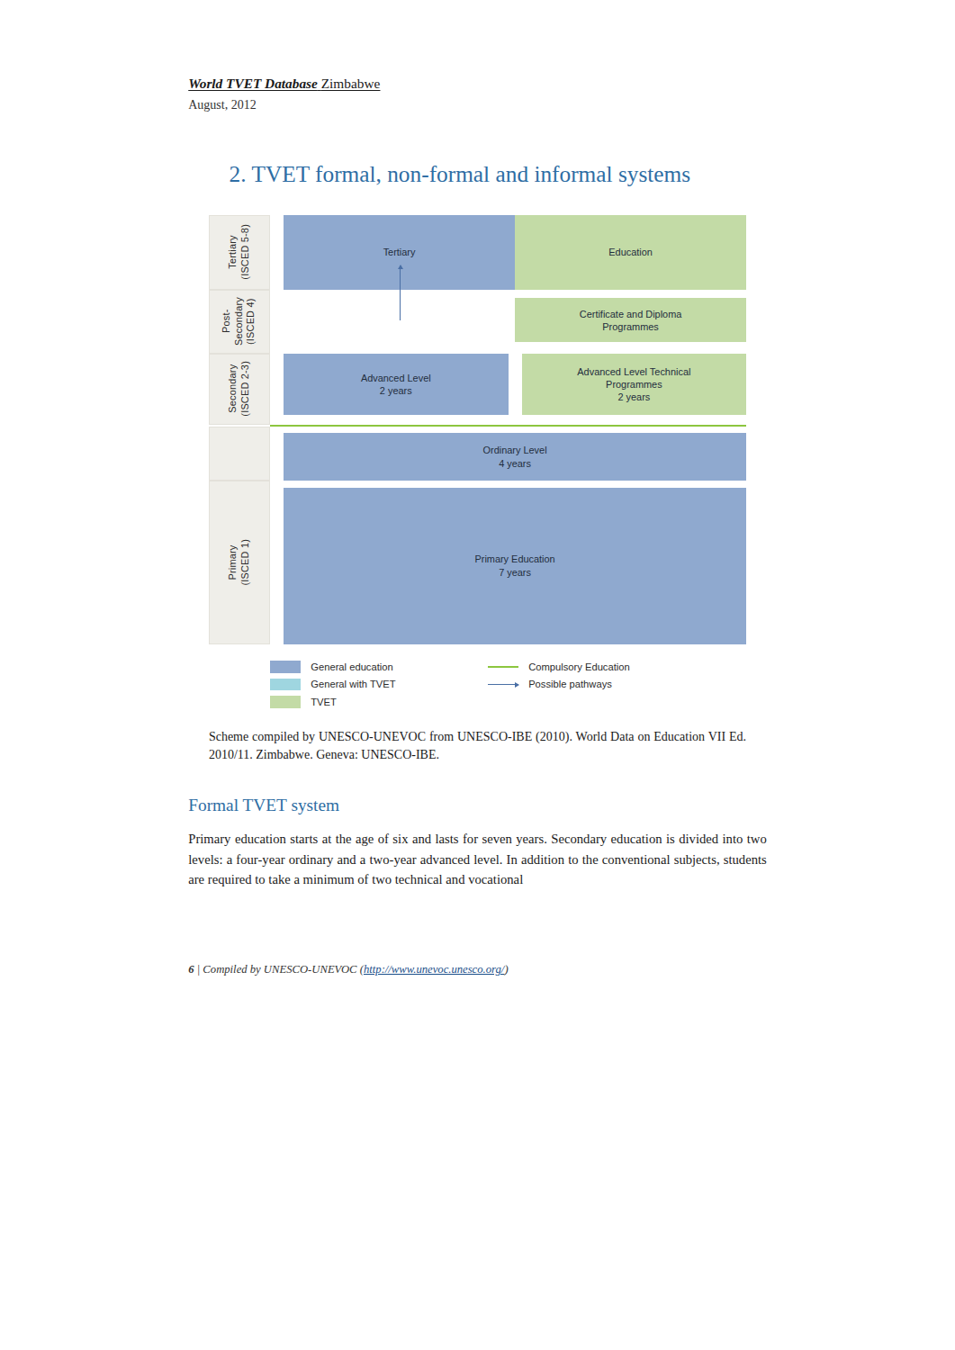World TVET Database Zimbabwe
August, 2012
2. TVET formal, non-formal and informal systems
Tertiary
(ISCED 5-8)
Tertiary
Education
Post-
Secondary
(ISCED 4)
Certificate and Diploma
Programmes
Secondary
(ISCED 2-3)
Advanced Level
2 years
Advanced Level Technical
Programmes
2 years
Ordinary Level
4 years
Primary
(ISCED 1)
Primary Education
7 years
General education
Compulsory Education
General with TVET
Possible pathways
TVET
Scheme compiled by UNESCO-UNEVOC from UNESCO-IBE (2010). World Data on Education VII Ed. 2010/11. Zimbabwe. Geneva: UNESCO-IBE.
Formal TVET system
Primary education starts at the age of six and lasts for seven years. Secondary education is divided into two levels: a four-year ordinary and a two-year advanced level. In addition to the conventional subjects, students are required to take a minimum of two technical and vocational
6 | Compiled by UNESCO-UNEVOC (http://www.unevoc.unesco.org/)